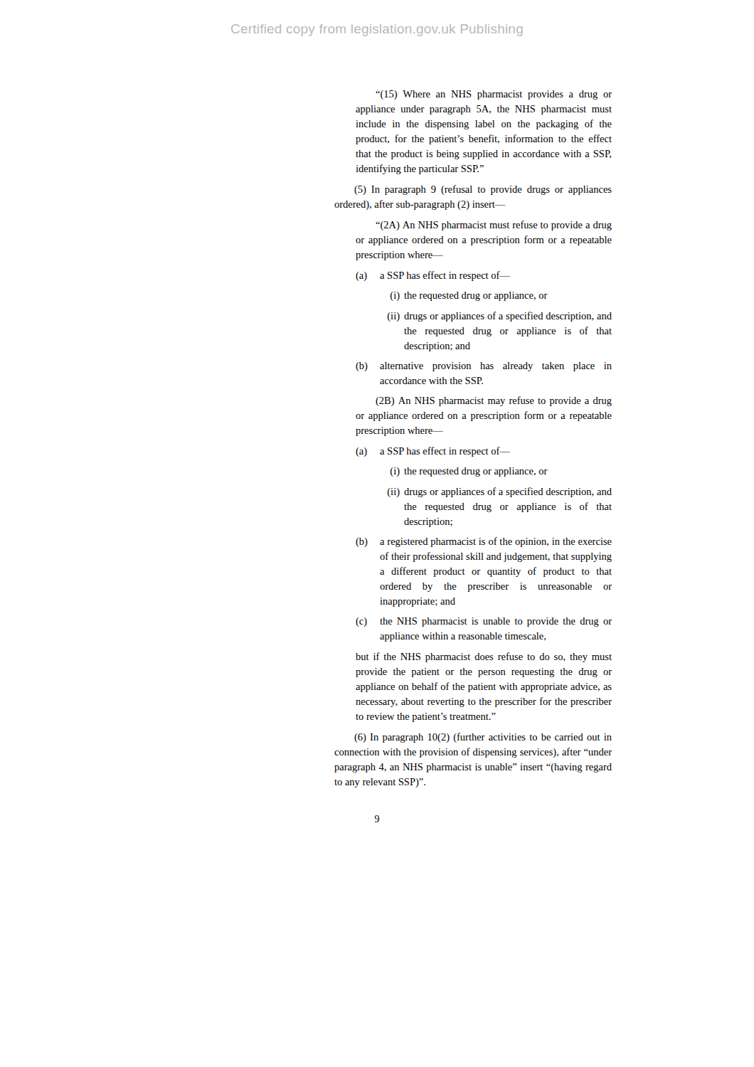Certified copy from legislation.gov.uk Publishing
“(15) Where an NHS pharmacist provides a drug or appliance under paragraph 5A, the NHS pharmacist must include in the dispensing label on the packaging of the product, for the patient’s benefit, information to the effect that the product is being supplied in accordance with a SSP, identifying the particular SSP.”
(5) In paragraph 9 (refusal to provide drugs or appliances ordered), after sub-paragraph (2) insert—
“(2A) An NHS pharmacist must refuse to provide a drug or appliance ordered on a prescription form or a repeatable prescription where—
(a)
a SSP has effect in respect of—
(i)
the requested drug or appliance, or
(ii)
drugs or appliances of a specified description, and the requested drug or appliance is of that description; and
(b)
alternative provision has already taken place in accordance with the SSP.
(2B) An NHS pharmacist may refuse to provide a drug or appliance ordered on a prescription form or a repeatable prescription where—
(a)
a SSP has effect in respect of—
(i)
the requested drug or appliance, or
(ii)
drugs or appliances of a specified description, and the requested drug or appliance is of that description;
(b)
a registered pharmacist is of the opinion, in the exercise of their professional skill and judgement, that supplying a different product or quantity of product to that ordered by the prescriber is unreasonable or inappropriate; and
(c)
the NHS pharmacist is unable to provide the drug or appliance within a reasonable timescale,
but if the NHS pharmacist does refuse to do so, they must provide the patient or the person requesting the drug or appliance on behalf of the patient with appropriate advice, as necessary, about reverting to the prescriber for the prescriber to review the patient’s treatment.”
(6) In paragraph 10(2) (further activities to be carried out in connection with the provision of dispensing services), after “under paragraph 4, an NHS pharmacist is unable” insert “(having regard to any relevant SSP)”.
9